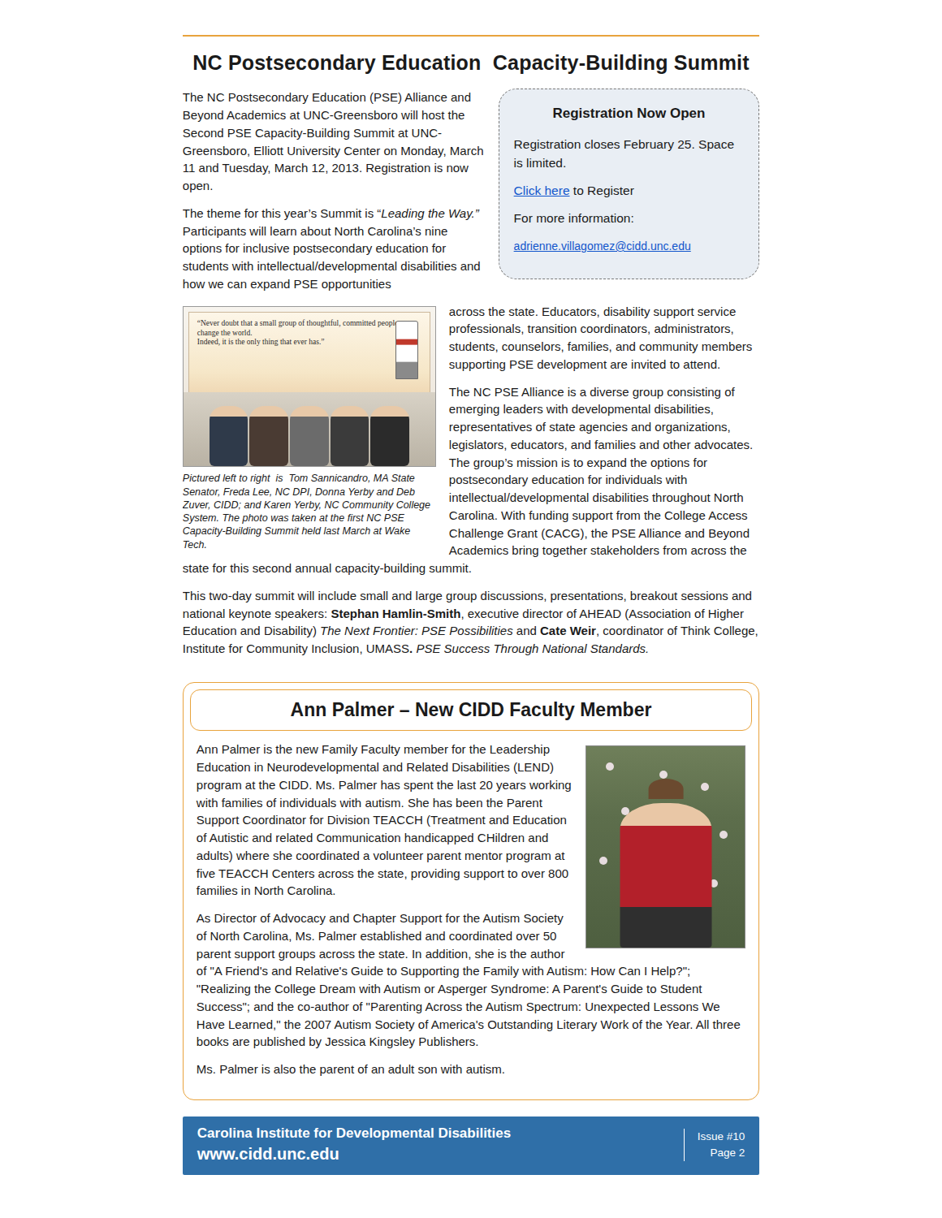NC Postsecondary Education Capacity-Building Summit
Registration Now Open
Registration closes February 25. Space is limited.
Click here to Register
For more information:
adrienne.villagomez@cidd.unc.edu
The NC Postsecondary Education (PSE) Alliance and Beyond Academics at UNC-Greensboro will host the Second PSE Capacity-Building Summit at UNC-Greensboro, Elliott University Center on Monday, March 11 and Tuesday, March 12, 2013. Registration is now open.
The theme for this year’s Summit is “Leading the Way.” Participants will learn about North Carolina’s nine options for inclusive postsecondary education for students with intellectual/developmental disabilities and how we can expand PSE opportunities
“Never doubt that a small group of thoughtful, committed people can change the world.
Indeed, it is the only thing that ever has.”
Margaret Mead
Pictured left to right is Tom Sannicandro, MA State Senator, Freda Lee, NC DPI, Donna Yerby and Deb Zuver, CIDD; and Karen Yerby, NC Community College System. The photo was taken at the first NC PSE Capacity-Building Summit held last March at Wake Tech.
across the state. Educators, disability support service professionals, transition coordinators, administrators, students, counselors, families, and community members supporting PSE development are invited to attend.
The NC PSE Alliance is a diverse group consisting of emerging leaders with developmental disabilities, representatives of state agencies and organizations, legislators, educators, and families and other advocates. The group’s mission is to expand the options for postsecondary education for individuals with intellectual/developmental disabilities throughout North Carolina. With funding support from the College Access Challenge Grant (CACG), the PSE Alliance and Beyond Academics bring together stakeholders from across the state for this second annual capacity-building summit.
This two-day summit will include small and large group discussions, presentations, breakout sessions and national keynote speakers: Stephan Hamlin-Smith, executive director of AHEAD (Association of Higher Education and Disability) The Next Frontier: PSE Possibilities and Cate Weir, coordinator of Think College, Institute for Community Inclusion, UMASS. PSE Success Through National Standards.
Ann Palmer – New CIDD Faculty Member
Ann Palmer is the new Family Faculty member for the Leadership Education in Neurodevelopmental and Related Disabilities (LEND) program at the CIDD. Ms. Palmer has spent the last 20 years working with families of individuals with autism. She has been the Parent Support Coordinator for Division TEACCH (Treatment and Education of Autistic and related Communication handicapped CHildren and adults) where she coordinated a volunteer parent mentor program at five TEACCH Centers across the state, providing support to over 800 families in North Carolina.
As Director of Advocacy and Chapter Support for the Autism Society of North Carolina, Ms. Palmer established and coordinated over 50 parent support groups across the state. In addition, she is the author of "A Friend's and Relative's Guide to Supporting the Family with Autism: How Can I Help?"; "Realizing the College Dream with Autism or Asperger Syndrome: A Parent's Guide to Student Success"; and the co-author of "Parenting Across the Autism Spectrum: Unexpected Lessons We Have Learned," the 2007 Autism Society of America's Outstanding Literary Work of the Year. All three books are published by Jessica Kingsley Publishers.
Ms. Palmer is also the parent of an adult son with autism.
Carolina Institute for Developmental Disabilities
www.cidd.unc.edu
Issue #10
Page 2